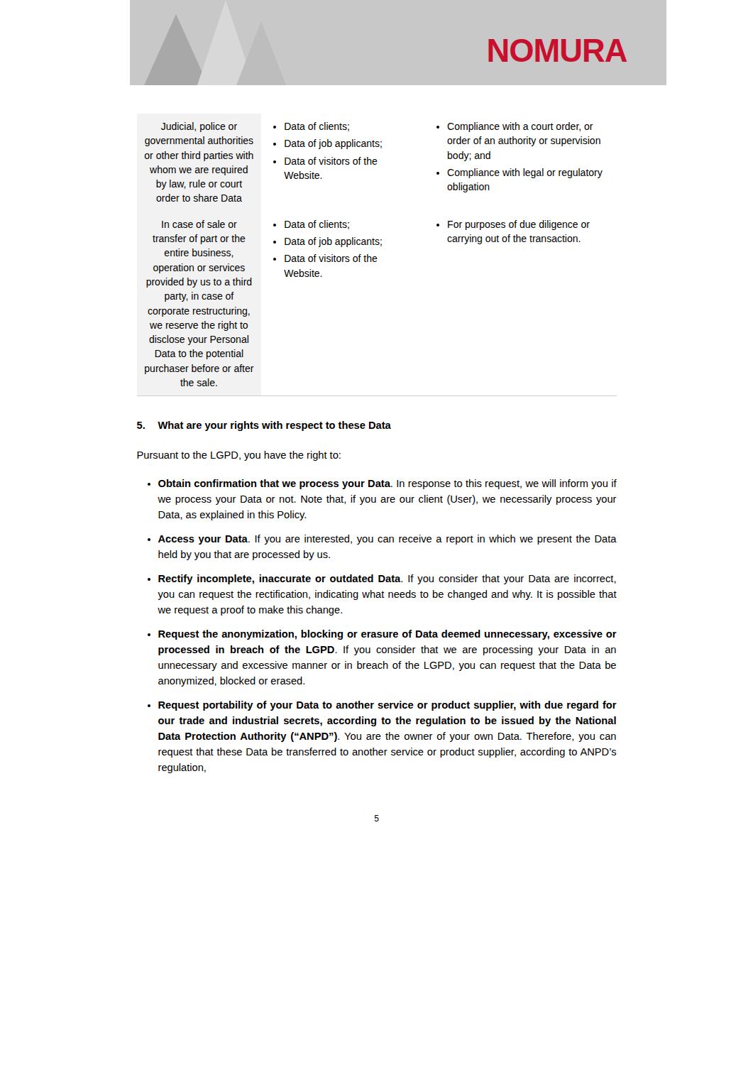NOMURA
| Judicial, police or governmental authorities or other third parties with whom we are required by law, rule or court order to share Data | Data of clients; Data of job applicants; Data of visitors of the Website. | Compliance with a court order, or order of an authority or supervision body; and Compliance with legal or regulatory obligation |
| In case of sale or transfer of part or the entire business, operation or services provided by us to a third party, in case of corporate restructuring, we reserve the right to disclose your Personal Data to the potential purchaser before or after the sale. | Data of clients; Data of job applicants; Data of visitors of the Website. | For purposes of due diligence or carrying out of the transaction. |
5. What are your rights with respect to these Data
Pursuant to the LGPD, you have the right to:
Obtain confirmation that we process your Data. In response to this request, we will inform you if we process your Data or not. Note that, if you are our client (User), we necessarily process your Data, as explained in this Policy.
Access your Data. If you are interested, you can receive a report in which we present the Data held by you that are processed by us.
Rectify incomplete, inaccurate or outdated Data. If you consider that your Data are incorrect, you can request the rectification, indicating what needs to be changed and why. It is possible that we request a proof to make this change.
Request the anonymization, blocking or erasure of Data deemed unnecessary, excessive or processed in breach of the LGPD. If you consider that we are processing your Data in an unnecessary and excessive manner or in breach of the LGPD, you can request that the Data be anonymized, blocked or erased.
Request portability of your Data to another service or product supplier, with due regard for our trade and industrial secrets, according to the regulation to be issued by the National Data Protection Authority (“ANPD”). You are the owner of your own Data. Therefore, you can request that these Data be transferred to another service or product supplier, according to ANPD’s regulation,
5